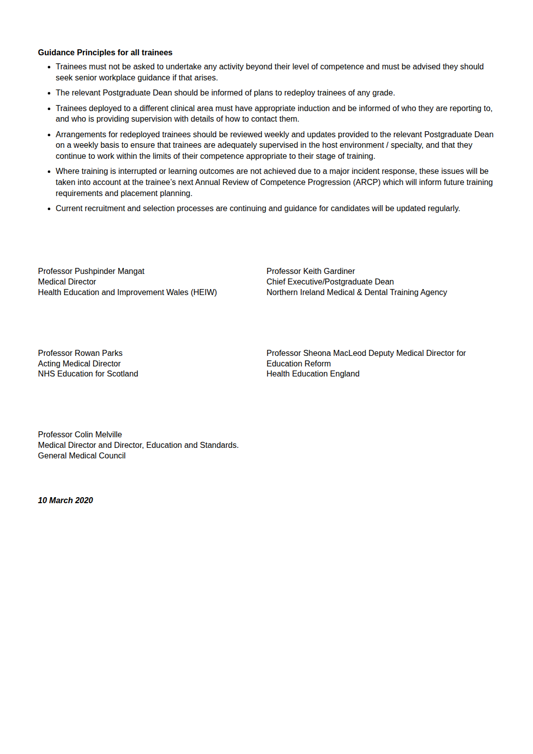Guidance Principles for all trainees
Trainees must not be asked to undertake any activity beyond their level of competence and must be advised they should seek senior workplace guidance if that arises.
The relevant Postgraduate Dean should be informed of plans to redeploy trainees of any grade.
Trainees deployed to a different clinical area must have appropriate induction and be informed of who they are reporting to, and who is providing supervision with details of how to contact them.
Arrangements for redeployed trainees should be reviewed weekly and updates provided to the relevant Postgraduate Dean on a weekly basis to ensure that trainees are adequately supervised in the host environment / specialty, and that they continue to work within the limits of their competence appropriate to their stage of training.
Where training is interrupted or learning outcomes are not achieved due to a major incident response, these issues will be taken into account at the trainee’s next Annual Review of Competence Progression (ARCP) which will inform future training requirements and placement planning.
Current recruitment and selection processes are continuing and guidance for candidates will be updated regularly.
| Professor Pushpinder Mangat Medical Director Health Education and Improvement Wales (HEIW) | Professor Keith Gardiner Chief Executive/Postgraduate Dean Northern Ireland Medical & Dental Training Agency |
| Professor Rowan Parks Acting Medical Director NHS Education for Scotland | Professor Sheona MacLeod Deputy Medical Director for Education Reform Health Education England |
| Professor Colin Melville Medical Director and Director, Education and Standards. General Medical Council | |
10 March 2020